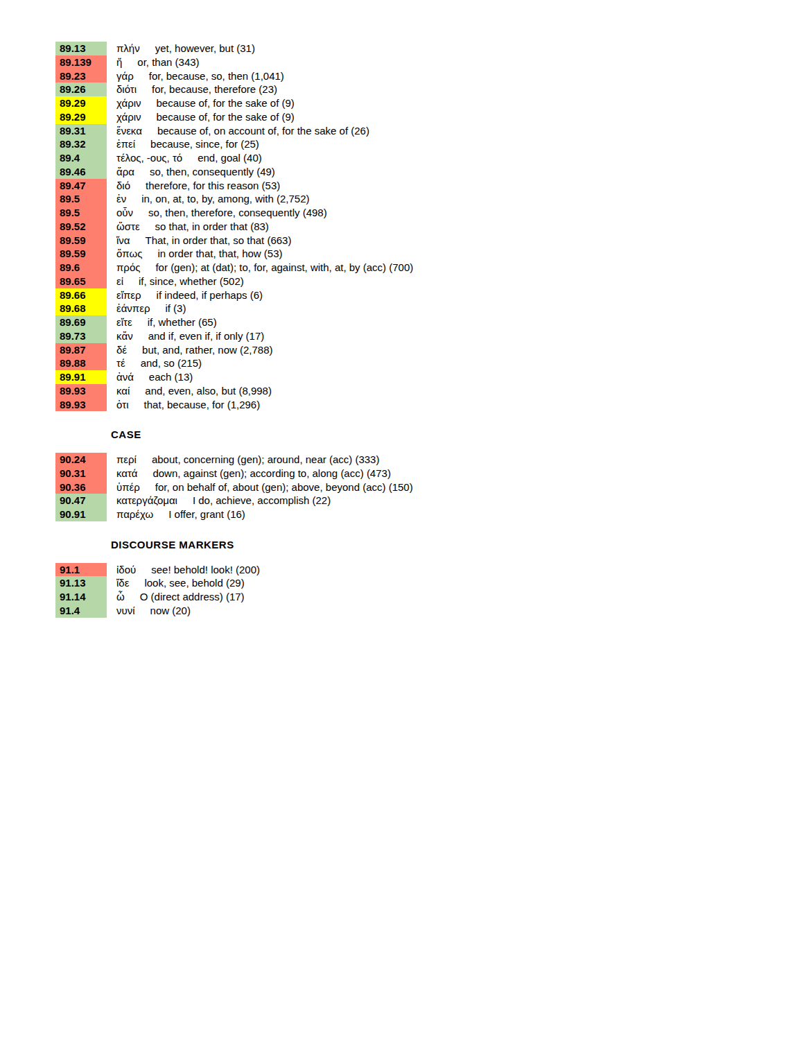| 89.13 | πλήν yet, however, but (31) |
| 89.139 | ἤ or, than (343) |
| 89.23 | γάρ for, because, so, then (1,041) |
| 89.26 | διότι for, because, therefore (23) |
| 89.29 | χάριν because of, for the sake of (9) |
| 89.29 | χάριν because of, for the sake of (9) |
| 89.31 | ἕνεκα because of, on account of, for the sake of (26) |
| 89.32 | ἐπεί because, since, for (25) |
| 89.4 | τέλος, -ους, τό end, goal (40) |
| 89.46 | ἄρα so, then, consequently (49) |
| 89.47 | διό therefore, for this reason (53) |
| 89.5 | ἐν in, on, at, to, by, among, with (2,752) |
| 89.5 | οὖν so, then, therefore, consequently (498) |
| 89.52 | ὥστε so that, in order that (83) |
| 89.59 | ἵνα That, in order that, so that (663) |
| 89.59 | ὅπως in order that, that, how (53) |
| 89.6 | πρός for (gen); at (dat); to, for, against, with, at, by (acc) (700) |
| 89.65 | εἰ if, since, whether (502) |
| 89.66 | εἴπερ if indeed, if perhaps (6) |
| 89.68 | ἐάνπερ if (3) |
| 89.69 | εἴτε if, whether (65) |
| 89.73 | κἄν and if, even if, if only (17) |
| 89.87 | δέ but, and, rather, now (2,788) |
| 89.88 | τέ and, so (215) |
| 89.91 | ἀνά each (13) |
| 89.93 | καί and, even, also, but (8,998) |
| 89.93 | ὁτι that, because, for (1,296) |
CASE
| 90.24 | περί about, concerning (gen); around, near (acc) (333) |
| 90.31 | κατά down, against (gen); according to, along (acc) (473) |
| 90.36 | ὑπέρ for, on behalf of, about (gen); above, beyond (acc) (150) |
| 90.47 | κατεργάζομαι I do, achieve, accomplish (22) |
| 90.91 | παρέχω I offer, grant (16) |
DISCOURSE MARKERS
| 91.1 | ἰδού see! behold! look! (200) |
| 91.13 | ἴδε look, see, behold (29) |
| 91.14 | ὦ O (direct address) (17) |
| 91.4 | νυνί now (20) |